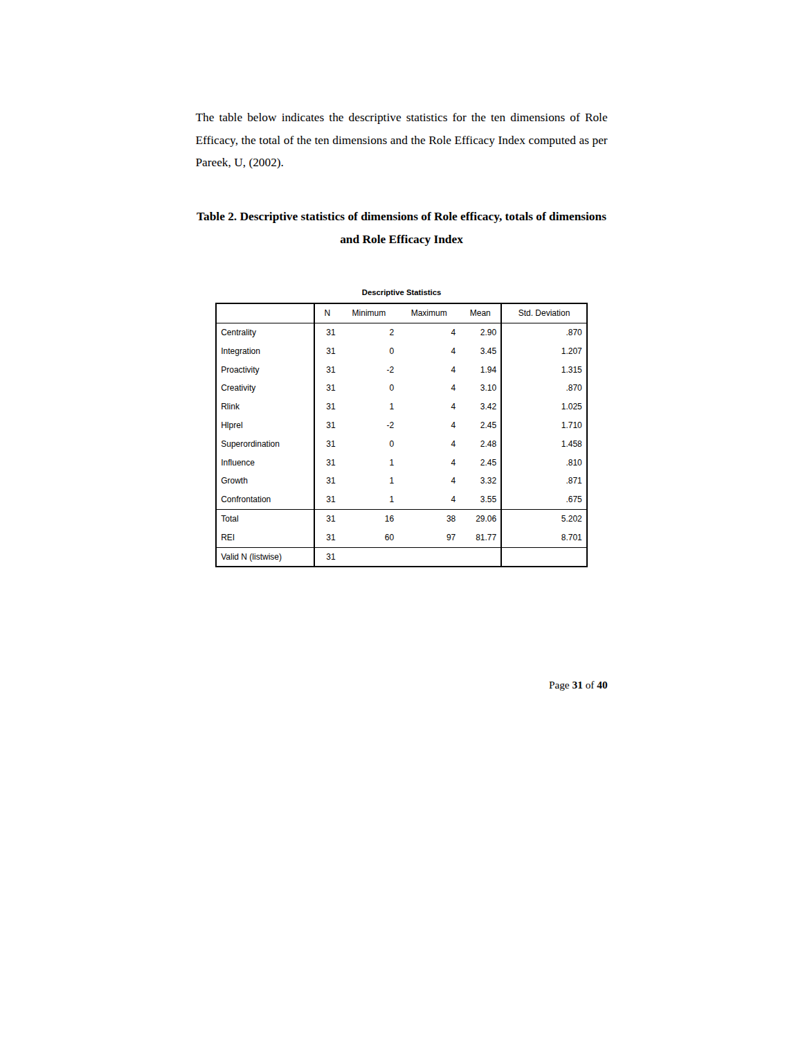The table below indicates the descriptive statistics for the ten dimensions of Role Efficacy, the total of the ten dimensions and the Role Efficacy Index computed as per Pareek, U, (2002).
Table 2. Descriptive statistics of dimensions of Role efficacy, totals of dimensions
and Role Efficacy Index
Descriptive Statistics
| | N | Minimum | Maximum | Mean | Std. Deviation |
| --- | --- | --- | --- | --- | --- |
| Centrality | 31 | 2 | 4 | 2.90 | .870 |
| Integration | 31 | 0 | 4 | 3.45 | 1.207 |
| Proactivity | 31 | -2 | 4 | 1.94 | 1.315 |
| Creativity | 31 | 0 | 4 | 3.10 | .870 |
| Rlink | 31 | 1 | 4 | 3.42 | 1.025 |
| Hlprel | 31 | -2 | 4 | 2.45 | 1.710 |
| Superordination | 31 | 0 | 4 | 2.48 | 1.458 |
| Influence | 31 | 1 | 4 | 2.45 | .810 |
| Growth | 31 | 1 | 4 | 3.32 | .871 |
| Confrontation | 31 | 1 | 4 | 3.55 | .675 |
| Total | 31 | 16 | 38 | 29.06 | 5.202 |
| REI | 31 | 60 | 97 | 81.77 | 8.701 |
| Valid N (listwise) | 31 | | | | |
Page 31 of 40